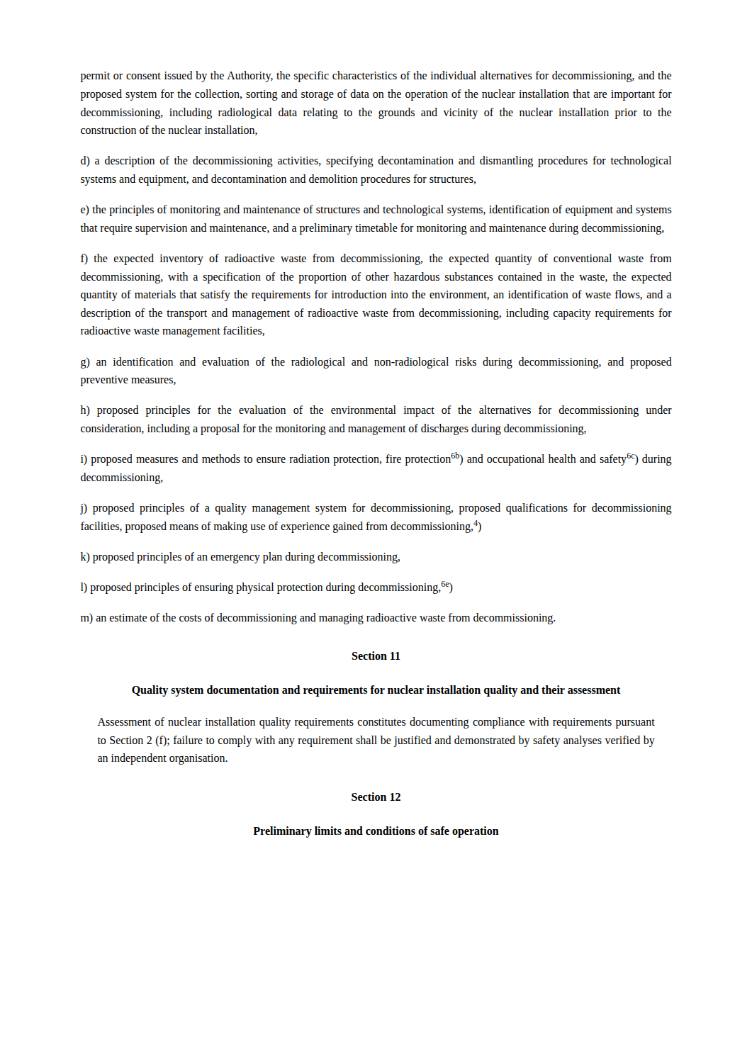permit or consent issued by the Authority, the specific characteristics of the individual alternatives for decommissioning, and the proposed system for the collection, sorting and storage of data on the operation of the nuclear installation that are important for decommissioning, including radiological data relating to the grounds and vicinity of the nuclear installation prior to the construction of the nuclear installation,
d) a description of the decommissioning activities, specifying decontamination and dismantling procedures for technological systems and equipment, and decontamination and demolition procedures for structures,
e) the principles of monitoring and maintenance of structures and technological systems, identification of equipment and systems that require supervision and maintenance, and a preliminary timetable for monitoring and maintenance during decommissioning,
f) the expected inventory of radioactive waste from decommissioning, the expected quantity of conventional waste from decommissioning, with a specification of the proportion of other hazardous substances contained in the waste, the expected quantity of materials that satisfy the requirements for introduction into the environment, an identification of waste flows, and a description of the transport and management of radioactive waste from decommissioning, including capacity requirements for radioactive waste management facilities,
g) an identification and evaluation of the radiological and non-radiological risks during decommissioning, and proposed preventive measures,
h) proposed principles for the evaluation of the environmental impact of the alternatives for decommissioning under consideration, including a proposal for the monitoring and management of discharges during decommissioning,
i) proposed measures and methods to ensure radiation protection, fire protection6b) and occupational health and safety6c) during decommissioning,
j) proposed principles of a quality management system for decommissioning, proposed qualifications for decommissioning facilities, proposed means of making use of experience gained from decommissioning,4)
k) proposed principles of an emergency plan during decommissioning,
l) proposed principles of ensuring physical protection during decommissioning,6e)
m) an estimate of the costs of decommissioning and managing radioactive waste from decommissioning.
Section 11
Quality system documentation and requirements for nuclear installation quality and their assessment
Assessment of nuclear installation quality requirements constitutes documenting compliance with requirements pursuant to Section 2 (f); failure to comply with any requirement shall be justified and demonstrated by safety analyses verified by an independent organisation.
Section 12
Preliminary limits and conditions of safe operation